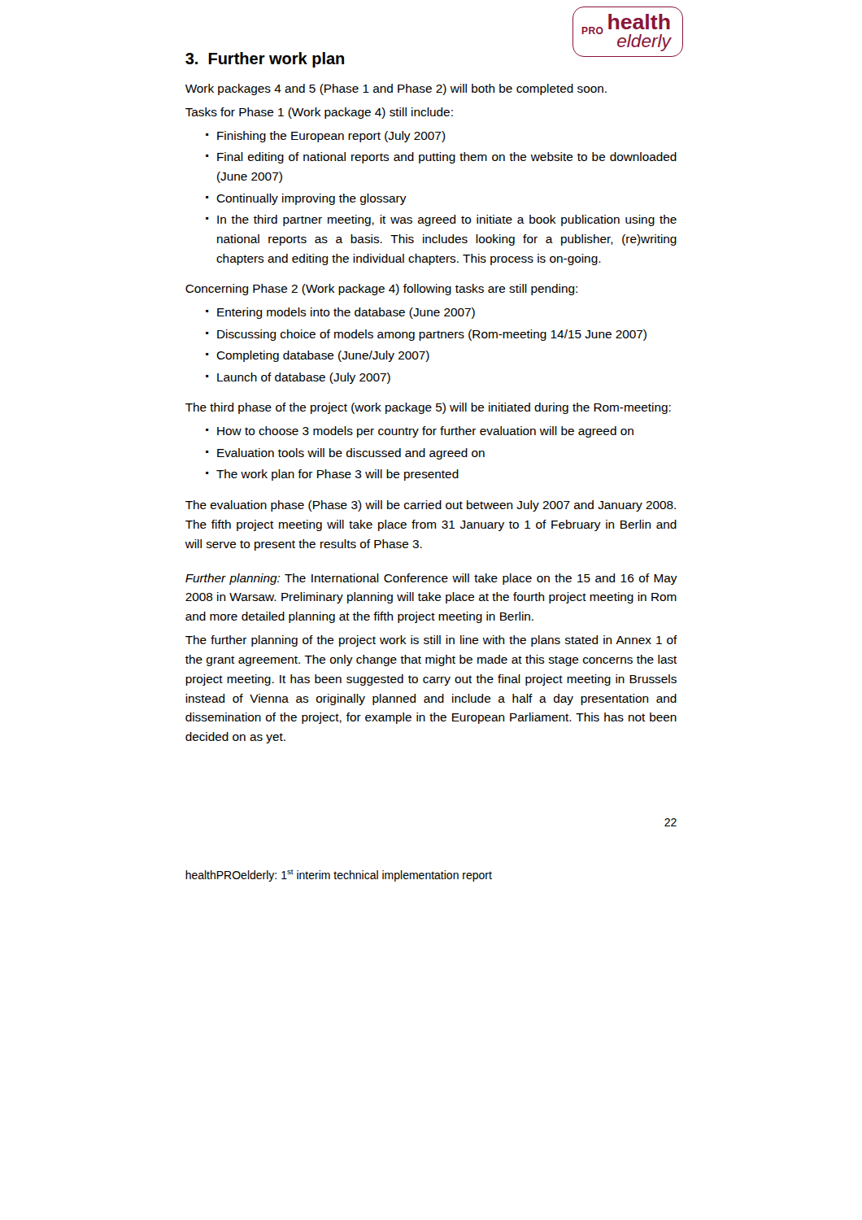PRO health elderly
3. Further work plan
Work packages 4 and 5 (Phase 1 and Phase 2) will both be completed soon.
Tasks for Phase 1 (Work package 4) still include:
Finishing the European report (July 2007)
Final editing of national reports and putting them on the website to be downloaded (June 2007)
Continually improving the glossary
In the third partner meeting, it was agreed to initiate a book publication using the national reports as a basis. This includes looking for a publisher, (re)writing chapters and editing the individual chapters. This process is on-going.
Concerning Phase 2 (Work package 4) following tasks are still pending:
Entering models into the database (June 2007)
Discussing choice of models among partners (Rom-meeting 14/15 June 2007)
Completing database (June/July 2007)
Launch of database (July 2007)
The third phase of the project (work package 5) will be initiated during the Rom-meeting:
How to choose 3 models per country for further evaluation will be agreed on
Evaluation tools will be discussed and agreed on
The work plan for Phase 3 will be presented
The evaluation phase (Phase 3) will be carried out between July 2007 and January 2008. The fifth project meeting will take place from 31 January to 1 of February in Berlin and will serve to present the results of Phase 3.
Further planning: The International Conference will take place on the 15 and 16 of May 2008 in Warsaw. Preliminary planning will take place at the fourth project meeting in Rom and more detailed planning at the fifth project meeting in Berlin.
The further planning of the project work is still in line with the plans stated in Annex 1 of the grant agreement. The only change that might be made at this stage concerns the last project meeting. It has been suggested to carry out the final project meeting in Brussels instead of Vienna as originally planned and include a half a day presentation and dissemination of the project, for example in the European Parliament. This has not been decided on as yet.
22
healthPROelderly: 1st interim technical implementation report